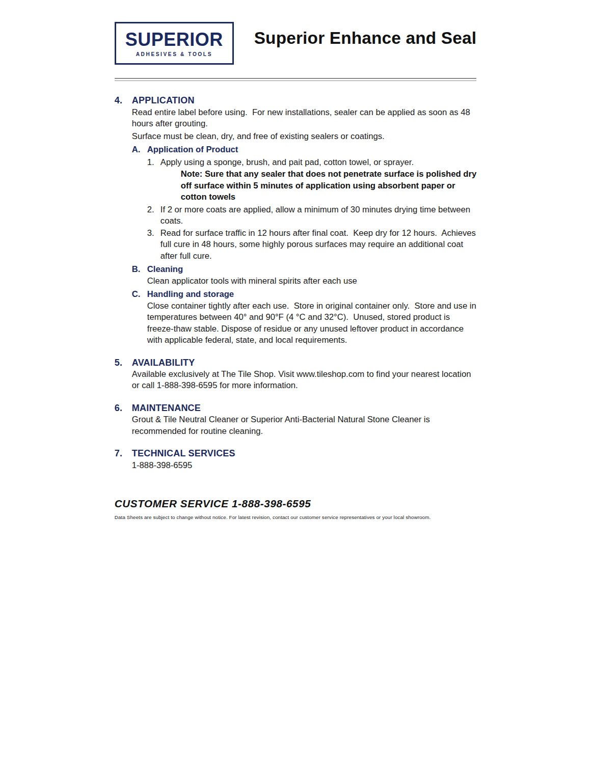SUPERIOR
ADHESIVES & TOOLS
Superior Enhance and Seal
4. APPLICATION
Read entire label before using. For new installations, sealer can be applied as soon as 48 hours after grouting.
Surface must be clean, dry, and free of existing sealers or coatings.
A. Application of Product
1. Apply using a sponge, brush, and pait pad, cotton towel, or sprayer.
Note: Sure that any sealer that does not penetrate surface is polished dry off surface within 5 minutes of application using absorbent paper or cotton towels
2. If 2 or more coats are applied, allow a minimum of 30 minutes drying time between coats.
3. Read for surface traffic in 12 hours after final coat. Keep dry for 12 hours. Achieves full cure in 48 hours, some highly porous surfaces may require an additional coat after full cure.
B. Cleaning
Clean applicator tools with mineral spirits after each use
C. Handling and storage
Close container tightly after each use. Store in original container only. Store and use in temperatures between 40° and 90°F (4 °C and 32°C). Unused, stored product is freeze-thaw stable. Dispose of residue or any unused leftover product in accordance with applicable federal, state, and local requirements.
5. AVAILABILITY
Available exclusively at The Tile Shop. Visit www.tileshop.com to find your nearest location or call 1-888-398-6595 for more information.
6. MAINTENANCE
Grout & Tile Neutral Cleaner or Superior Anti-Bacterial Natural Stone Cleaner is recommended for routine cleaning.
7. TECHNICAL SERVICES
1-888-398-6595
CUSTOMER SERVICE 1-888-398-6595
Data Sheets are subject to change without notice. For latest revision, contact our customer service representatives or your local showroom.